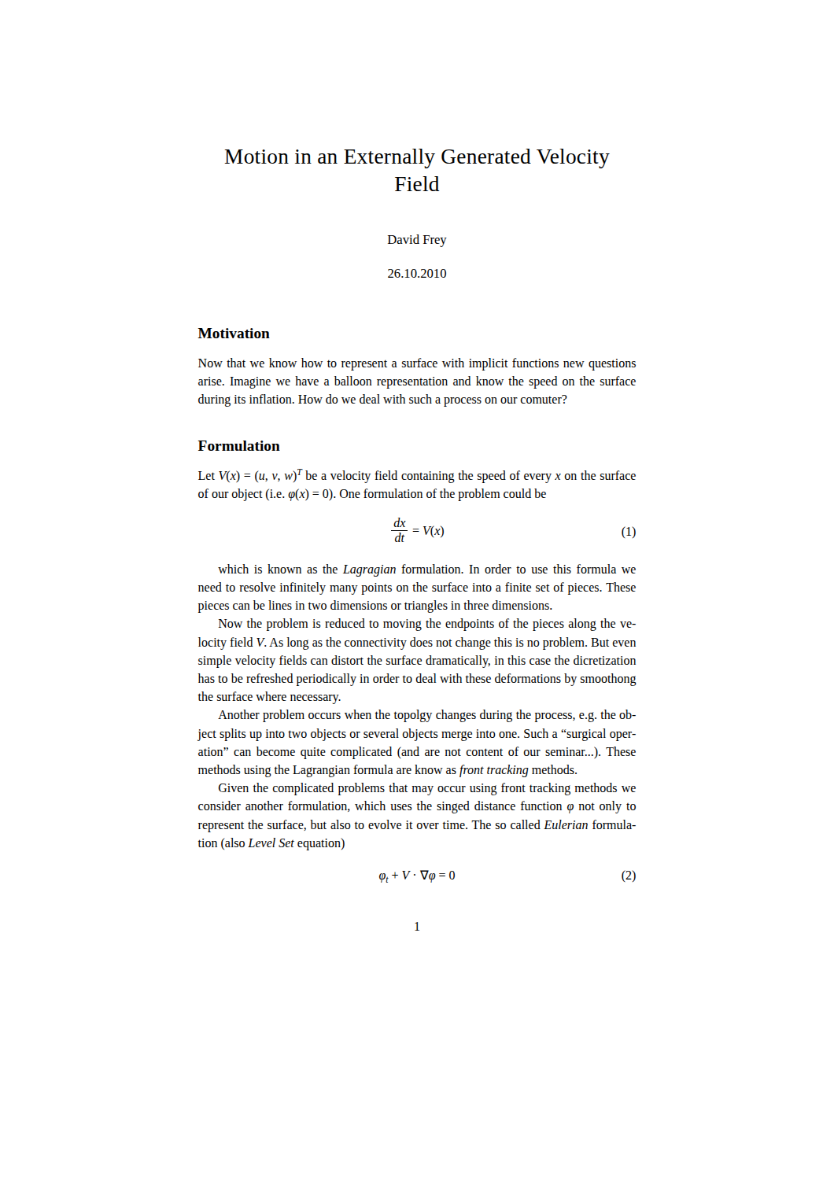Motion in an Externally Generated Velocity
Field
David Frey
26.10.2010
Motivation
Now that we know how to represent a surface with implicit functions new questions arise. Imagine we have a balloon representation and know the speed on the surface during its inflation. How do we deal with such a process on our comuter?
Formulation
Let V(x) = (u, v, w)T be a velocity field containing the speed of every x on the surface of our object (i.e. φ(x) = 0). One formulation of the problem could be
dx dt = V(x) (1)
which is known as the Lagragian formulation. In order to use this formula we need to resolve infinitely many points on the surface into a finite set of pieces. These pieces can be lines in two dimensions or triangles in three dimensions.
Now the problem is reduced to moving the endpoints of the pieces along the velocity field V. As long as the connectivity does not change this is no problem. But even simple velocity fields can distort the surface dramatically, in this case the dicretization has to be refreshed periodically in order to deal with these deformations by smoothong the surface where necessary.
Another problem occurs when the topolgy changes during the process, e.g. the object splits up into two objects or several objects merge into one. Such a “surgical operation” can become quite complicated (and are not content of our seminar...). These methods using the Lagrangian formula are know as front tracking methods.
Given the complicated problems that may occur using front tracking methods we consider another formulation, which uses the singed distance function φ not only to represent the surface, but also to evolve it over time. The so called Eulerian formulation (also Level Set equation)
φt + V · ∇φ = 0 (2)
1